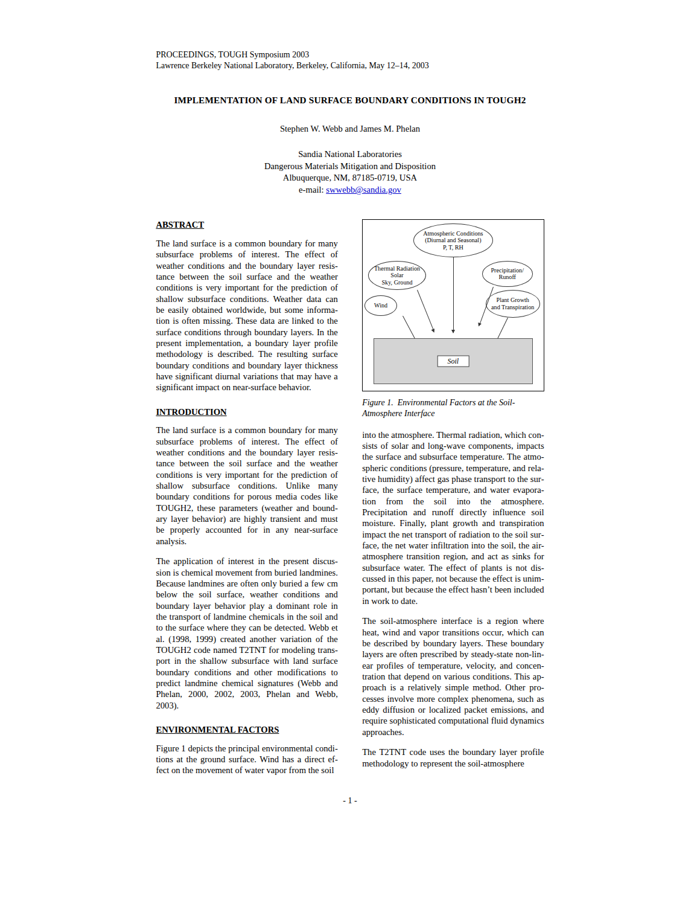PROCEEDINGS, TOUGH Symposium 2003
Lawrence Berkeley National Laboratory, Berkeley, California, May 12–14, 2003
IMPLEMENTATION OF LAND SURFACE BOUNDARY CONDITIONS IN TOUGH2
Stephen W. Webb and James M. Phelan
Sandia National Laboratories
Dangerous Materials Mitigation and Disposition
Albuquerque, NM, 87185-0719, USA
e-mail: swwebb@sandia.gov
ABSTRACT
The land surface is a common boundary for many subsurface problems of interest. The effect of weather conditions and the boundary layer resistance between the soil surface and the weather conditions is very important for the prediction of shallow subsurface conditions. Weather data can be easily obtained worldwide, but some information is often missing. These data are linked to the surface conditions through boundary layers. In the present implementation, a boundary layer profile methodology is described. The resulting surface boundary conditions and boundary layer thickness have significant diurnal variations that may have a significant impact on near-surface behavior.
INTRODUCTION
The land surface is a common boundary for many subsurface problems of interest. The effect of weather conditions and the boundary layer resistance between the soil surface and the weather conditions is very important for the prediction of shallow subsurface conditions. Unlike many boundary conditions for porous media codes like TOUGH2, these parameters (weather and boundary layer behavior) are highly transient and must be properly accounted for in any near-surface analysis.
The application of interest in the present discussion is chemical movement from buried landmines. Because landmines are often only buried a few cm below the soil surface, weather conditions and boundary layer behavior play a dominant role in the transport of landmine chemicals in the soil and to the surface where they can be detected. Webb et al. (1998, 1999) created another variation of the TOUGH2 code named T2TNT for modeling transport in the shallow subsurface with land surface boundary conditions and other modifications to predict landmine chemical signatures (Webb and Phelan, 2000, 2002, 2003, Phelan and Webb, 2003).
ENVIRONMENTAL FACTORS
Figure 1 depicts the principal environmental conditions at the ground surface. Wind has a direct effect on the movement of water vapor from the soil
Atmospheric Conditions
(Diurnal and Seasonal)
P, T, RH
Thermal Radiation
Solar
Sky, Ground
Precipitation/
Runoff
Wind
Plant Growth
and Transpiration
Soil
Figure 1. Environmental Factors at the Soil-Atmosphere Interface
into the atmosphere. Thermal radiation, which consists of solar and long-wave components, impacts the surface and subsurface temperature. The atmospheric conditions (pressure, temperature, and relative humidity) affect gas phase transport to the surface, the surface temperature, and water evaporation from the soil into the atmosphere. Precipitation and runoff directly influence soil moisture. Finally, plant growth and transpiration impact the net transport of radiation to the soil surface, the net water infiltration into the soil, the air-atmosphere transition region, and act as sinks for subsurface water. The effect of plants is not discussed in this paper, not because the effect is unimportant, but because the effect hasn’t been included in work to date.
The soil-atmosphere interface is a region where heat, wind and vapor transitions occur, which can be described by boundary layers. These boundary layers are often prescribed by steady-state non-linear profiles of temperature, velocity, and concentration that depend on various conditions. This approach is a relatively simple method. Other processes involve more complex phenomena, such as eddy diffusion or localized packet emissions, and require sophisticated computational fluid dynamics approaches.
The T2TNT code uses the boundary layer profile methodology to represent the soil-atmosphere
- 1 -